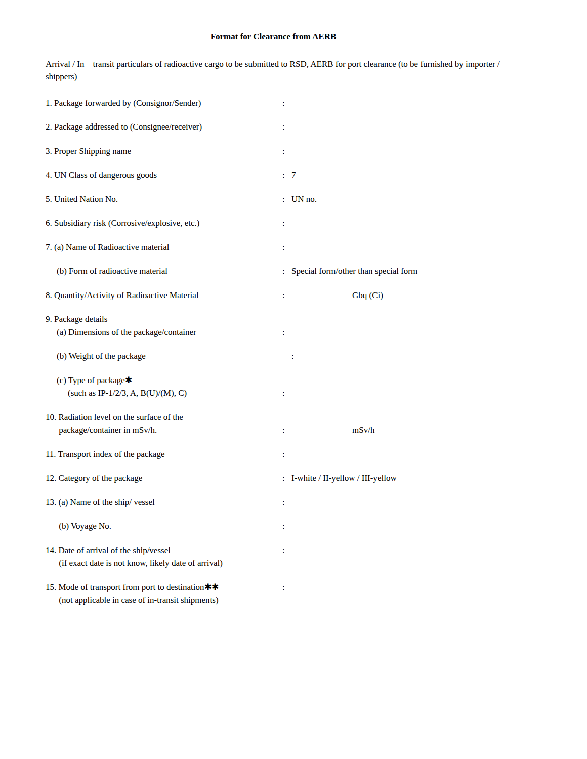Format for Clearance from AERB
Arrival / In – transit particulars of radioactive cargo to be submitted to RSD, AERB for port clearance (to be furnished by importer / shippers)
| 1. Package forwarded by (Consignor/Sender) | : | |
| 2. Package addressed to (Consignee/receiver) | : | |
| 3. Proper Shipping name | : | |
| 4. UN Class of dangerous goods | : | 7 |
| 5. United Nation No. | : | UN no. |
| 6. Subsidiary risk (Corrosive/explosive, etc.) | : | |
| 7. (a) Name of Radioactive material | : | |
| (b) Form of radioactive material | : | Special form/other than special form |
| 8. Quantity/Activity of Radioactive Material | : | Gbq (Ci) |
| 9. Package details (a) Dimensions of the package/container | : | |
| (b) Weight of the package | | : |
| (c) Type of package✱ (such as IP-1/2/3, A, B(U)/(M), C) | : | |
| 10. Radiation level on the surface of the package/container in mSv/h. | : | mSv/h |
| 11. Transport index of the package | : | |
| 12. Category of the package | : | I-white / II-yellow / III-yellow |
| 13. (a) Name of the ship/ vessel | : | |
| (b) Voyage No. | : | |
| 14. Date of arrival of the ship/vessel (if exact date is not know, likely date of arrival) | : | |
| 15. Mode of transport from port to destination✱✱ (not applicable in case of in-transit shipments) | : | |